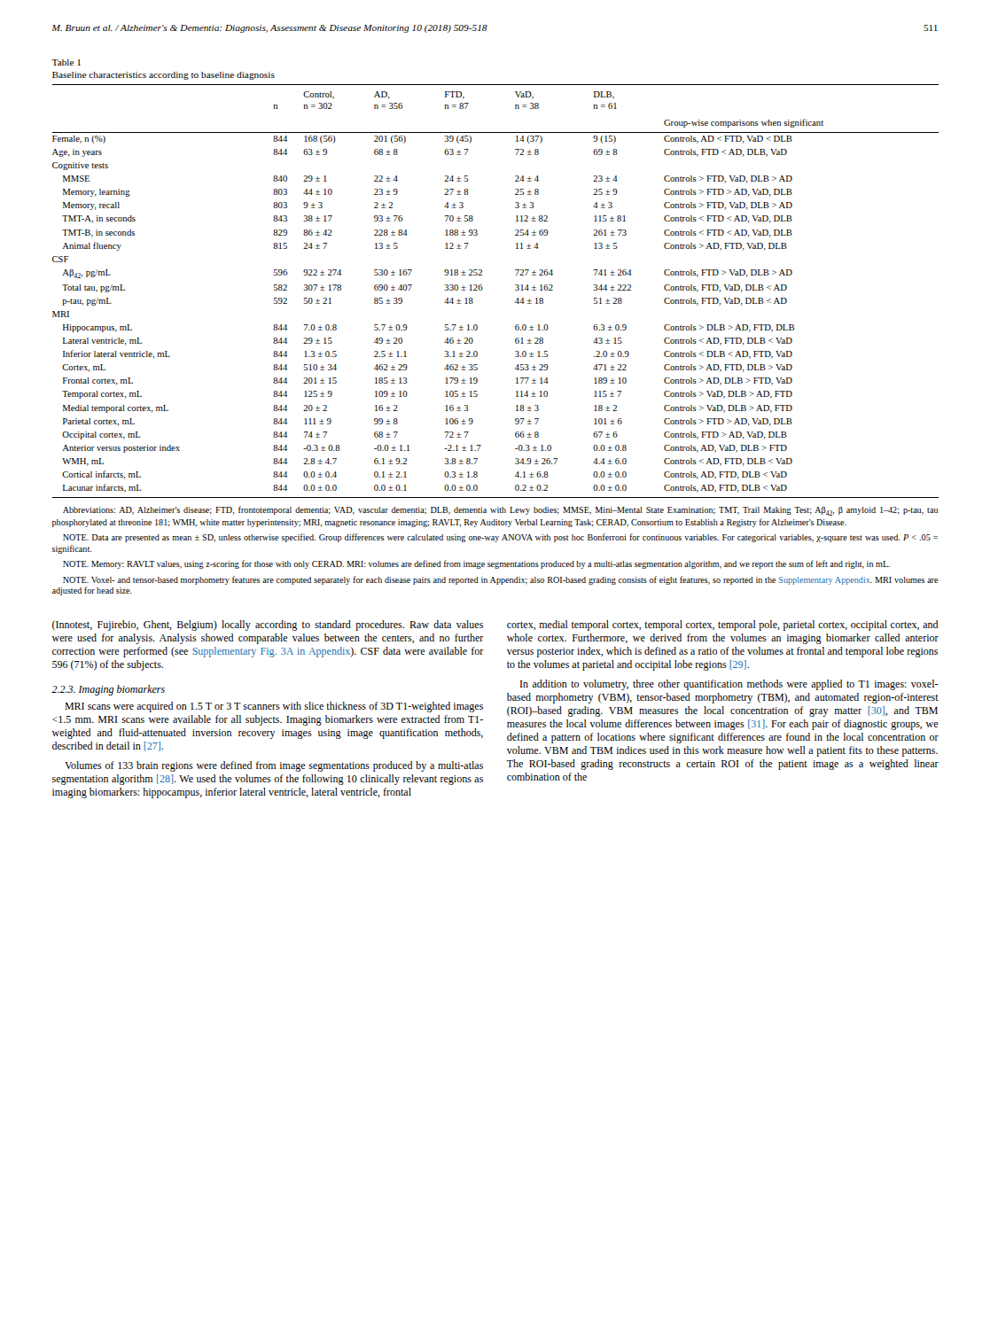M. Bruun et al. / Alzheimer's & Dementia: Diagnosis, Assessment & Disease Monitoring 10 (2018) 509-518 511
Table 1 Baseline characteristics according to baseline diagnosis
| | n | Control, n = 302 | AD, n = 356 | FTD, n = 87 | VaD, n = 38 | DLB, n = 61 | |
| --- | --- | --- | --- | --- | --- | --- | --- |
| | | | | | | | Group-wise comparisons when significant |
| Female, n (%) | 844 | 168 (56) | 201 (56) | 39 (45) | 14 (37) | 9 (15) | Controls, AD < FTD, VaD < DLB |
| Age, in years | 844 | 63 ± 9 | 68 ± 8 | 63 ± 7 | 72 ± 8 | 69 ± 8 | Controls, FTD < AD, DLB, VaD |
| Cognitive tests | | | | | | | |
| MMSE | 840 | 29 ± 1 | 22 ± 4 | 24 ± 5 | 24 ± 4 | 23 ± 4 | Controls > FTD, VaD, DLB > AD |
| Memory, learning | 803 | 44 ± 10 | 23 ± 9 | 27 ± 8 | 25 ± 8 | 25 ± 9 | Controls > FTD > AD, VaD, DLB |
| Memory, recall | 803 | 9 ± 3 | 2 ± 2 | 4 ± 3 | 3 ± 3 | 4 ± 3 | Controls > FTD, VaD, DLB > AD |
| TMT-A, in seconds | 843 | 38 ± 17 | 93 ± 76 | 70 ± 58 | 112 ± 82 | 115 ± 81 | Controls < FTD < AD, VaD, DLB |
| TMT-B, in seconds | 829 | 86 ± 42 | 228 ± 84 | 188 ± 93 | 254 ± 69 | 261 ± 73 | Controls < FTD < AD, VaD, DLB |
| Animal fluency | 815 | 24 ± 7 | 13 ± 5 | 12 ± 7 | 11 ± 4 | 13 ± 5 | Controls > AD, FTD, VaD, DLB |
| CSF | | | | | | | |
| Aβ 42 , pg/mL | 596 | 922 ± 274 | 530 ± 167 | 918 ± 252 | 727 ± 264 | 741 ± 264 | Controls, FTD > VaD, DLB > AD |
| Total tau, pg/mL | 582 | 307 ± 178 | 690 ± 407 | 330 ± 126 | 314 ± 162 | 344 ± 222 | Controls, FTD, VaD, DLB < AD |
| p-tau, pg/mL | 592 | 50 ± 21 | 85 ± 39 | 44 ± 18 | 44 ± 18 | 51 ± 28 | Controls, FTD, VaD, DLB < AD |
| MRI | | | | | | | |
| Hippocampus, mL | 844 | 7.0 ± 0.8 | 5.7 ± 0.9 | 5.7 ± 1.0 | 6.0 ± 1.0 | 6.3 ± 0.9 | Controls > DLB > AD, FTD, DLB |
| Lateral ventricle, mL | 844 | 29 ± 15 | 49 ± 20 | 46 ± 20 | 61 ± 28 | 43 ± 15 | Controls < AD, FTD, DLB < VaD |
| Inferior lateral ventricle, mL | 844 | 1.3 ± 0.5 | 2.5 ± 1.1 | 3.1 ± 2.0 | 3.0 ± 1.5 | .2.0 ± 0.9 | Controls < DLB < AD, FTD, VaD |
| Cortex, mL | 844 | 510 ± 34 | 462 ± 29 | 462 ± 35 | 453 ± 29 | 471 ± 22 | Controls > AD, FTD, DLB > VaD |
| Frontal cortex, mL | 844 | 201 ± 15 | 185 ± 13 | 179 ± 19 | 177 ± 14 | 189 ± 10 | Controls > AD, DLB > FTD, VaD |
| Temporal cortex, mL | 844 | 125 ± 9 | 109 ± 10 | 105 ± 15 | 114 ± 10 | 115 ± 7 | Controls > VaD, DLB > AD, FTD |
| Medial temporal cortex, mL | 844 | 20 ± 2 | 16 ± 2 | 16 ± 3 | 18 ± 3 | 18 ± 2 | Controls > VaD, DLB > AD, FTD |
| Parietal cortex, mL | 844 | 111 ± 9 | 99 ± 8 | 106 ± 9 | 97 ± 7 | 101 ± 6 | Controls > FTD > AD, VaD, DLB |
| Occipital cortex, mL | 844 | 74 ± 7 | 68 ± 7 | 72 ± 7 | 66 ± 8 | 67 ± 6 | Controls, FTD > AD, VaD, DLB |
| Anterior versus posterior index | 844 | -0.3 ± 0.8 | -0.0 ± 1.1 | -2.1 ± 1.7 | -0.3 ± 1.0 | 0.0 ± 0.8 | Controls, AD, VaD, DLB > FTD |
| WMH, mL | 844 | 2.8 ± 4.7 | 6.1 ± 9.2 | 3.8 ± 8.7 | 34.9 ± 26.7 | 4.4 ± 6.0 | Controls < AD, FTD, DLB < VaD |
| Cortical infarcts, mL | 844 | 0.0 ± 0.4 | 0.1 ± 2.1 | 0.3 ± 1.8 | 4.1 ± 6.8 | 0.0 ± 0.0 | Controls, AD, FTD, DLB < VaD |
| Lacunar infarcts, mL | 844 | 0.0 ± 0.0 | 0.0 ± 0.1 | 0.0 ± 0.0 | 0.2 ± 0.2 | 0.0 ± 0.0 | Controls, AD, FTD, DLB < VaD |
Abbreviations: AD, Alzheimer's disease; FTD, frontotemporal dementia; VAD, vascular dementia; DLB, dementia with Lewy bodies; MMSE, Mini–Mental State Examination; TMT, Trail Making Test; Aβ42, β amyloid 1–42; p-tau, tau phosphorylated at threonine 181; WMH, white matter hyperintensity; MRI, magnetic resonance imaging; RAVLT, Rey Auditory Verbal Learning Task; CERAD, Consortium to Establish a Registry for Alzheimer's Disease.
NOTE. Data are presented as mean ± SD, unless otherwise specified. Group differences were calculated using one-way ANOVA with post hoc Bonferroni for continuous variables. For categorical variables, χ-square test was used. P < .05 = significant.
NOTE. Memory: RAVLT values, using z-scoring for those with only CERAD. MRI: volumes are defined from image segmentations produced by a multi-atlas segmentation algorithm, and we report the sum of left and right, in mL.
NOTE. Voxel- and tensor-based morphometry features are computed separately for each disease pairs and reported in Appendix; also ROI-based grading consists of eight features, so reported in the Supplementary Appendix. MRI volumes are adjusted for head size.
(Innotest, Fujirebio, Ghent, Belgium) locally according to standard procedures. Raw data values were used for analysis. Analysis showed comparable values between the centers, and no further correction were performed (see Supplementary Fig. 3A in Appendix). CSF data were available for 596 (71%) of the subjects.
2.2.3. Imaging biomarkers
MRI scans were acquired on 1.5 T or 3 T scanners with slice thickness of 3D T1-weighted images <1.5 mm. MRI scans were available for all subjects. Imaging biomarkers were extracted from T1-weighted and fluid-attenuated inversion recovery images using image quantification methods, described in detail in [27].
Volumes of 133 brain regions were defined from image segmentations produced by a multi-atlas segmentation algorithm [28]. We used the volumes of the following 10 clinically relevant regions as imaging biomarkers: hippocampus, inferior lateral ventricle, lateral ventricle, frontal
cortex, medial temporal cortex, temporal cortex, temporal pole, parietal cortex, occipital cortex, and whole cortex. Furthermore, we derived from the volumes an imaging biomarker called anterior versus posterior index, which is defined as a ratio of the volumes at frontal and temporal lobe regions to the volumes at parietal and occipital lobe regions [29].
In addition to volumetry, three other quantification methods were applied to T1 images: voxel-based morphometry (VBM), tensor-based morphometry (TBM), and automated region-of-interest (ROI)–based grading. VBM measures the local concentration of gray matter [30], and TBM measures the local volume differences between images [31]. For each pair of diagnostic groups, we defined a pattern of locations where significant differences are found in the local concentration or volume. VBM and TBM indices used in this work measure how well a patient fits to these patterns. The ROI-based grading reconstructs a certain ROI of the patient image as a weighted linear combination of the